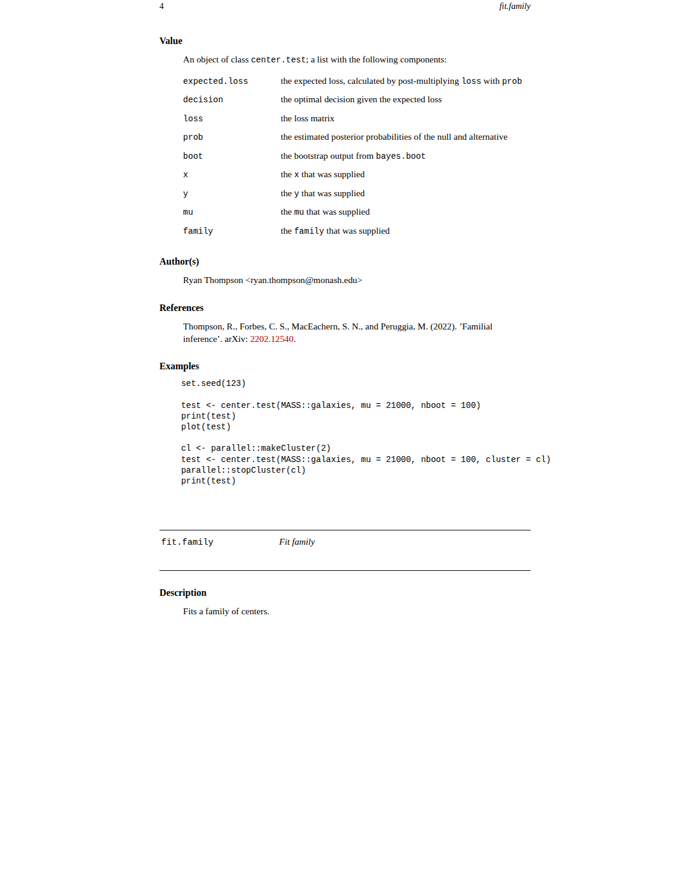4 fit.family
Value
An object of class center.test; a list with the following components:
| expected.loss | the expected loss, calculated by post-multiplying loss with prob |
| decision | the optimal decision given the expected loss |
| loss | the loss matrix |
| prob | the estimated posterior probabilities of the null and alternative |
| boot | the bootstrap output from bayes.boot |
| x | the x that was supplied |
| y | the y that was supplied |
| mu | the mu that was supplied |
| family | the family that was supplied |
Author(s)
Ryan Thompson <ryan.thompson@monash.edu>
References
Thompson, R., Forbes, C. S., MacEachern, S. N., and Peruggia, M. (2022). ’Familial inference’. arXiv: 2202.12540.
Examples
set.seed(123)

test <- center.test(MASS::galaxies, mu = 21000, nboot = 100)
print(test)
plot(test)

cl <- parallel::makeCluster(2)
test <- center.test(MASS::galaxies, mu = 21000, nboot = 100, cluster = cl)
parallel::stopCluster(cl)
print(test)
fit.family Fit family
Description
Fits a family of centers.